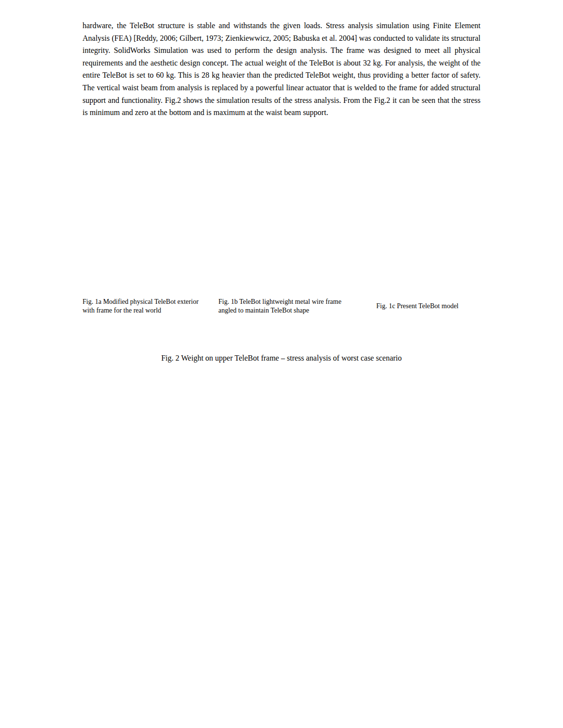hardware, the TeleBot structure is stable and withstands the given loads. Stress analysis simulation using Finite Element Analysis (FEA) [Reddy, 2006; Gilbert, 1973; Zienkiewwicz, 2005; Babuska et al. 2004] was conducted to validate its structural integrity. SolidWorks Simulation was used to perform the design analysis. The frame was designed to meet all physical requirements and the aesthetic design concept. The actual weight of the TeleBot is about 32 kg. For analysis, the weight of the entire TeleBot is set to 60 kg. This is 28 kg heavier than the predicted TeleBot weight, thus providing a better factor of safety. The vertical waist beam from analysis is replaced by a powerful linear actuator that is welded to the frame for added structural support and functionality. Fig.2 shows the simulation results of the stress analysis. From the Fig.2 it can be seen that the stress is minimum and zero at the bottom and is maximum at the waist beam support.
Fig. 1a Modified physical TeleBot exterior with frame for the real world
Fig. 1b TeleBot lightweight metal wire frame angled to maintain TeleBot shape
Fig. 1c Present TeleBot model
Fig. 2 Weight on upper TeleBot frame – stress analysis of worst case scenario